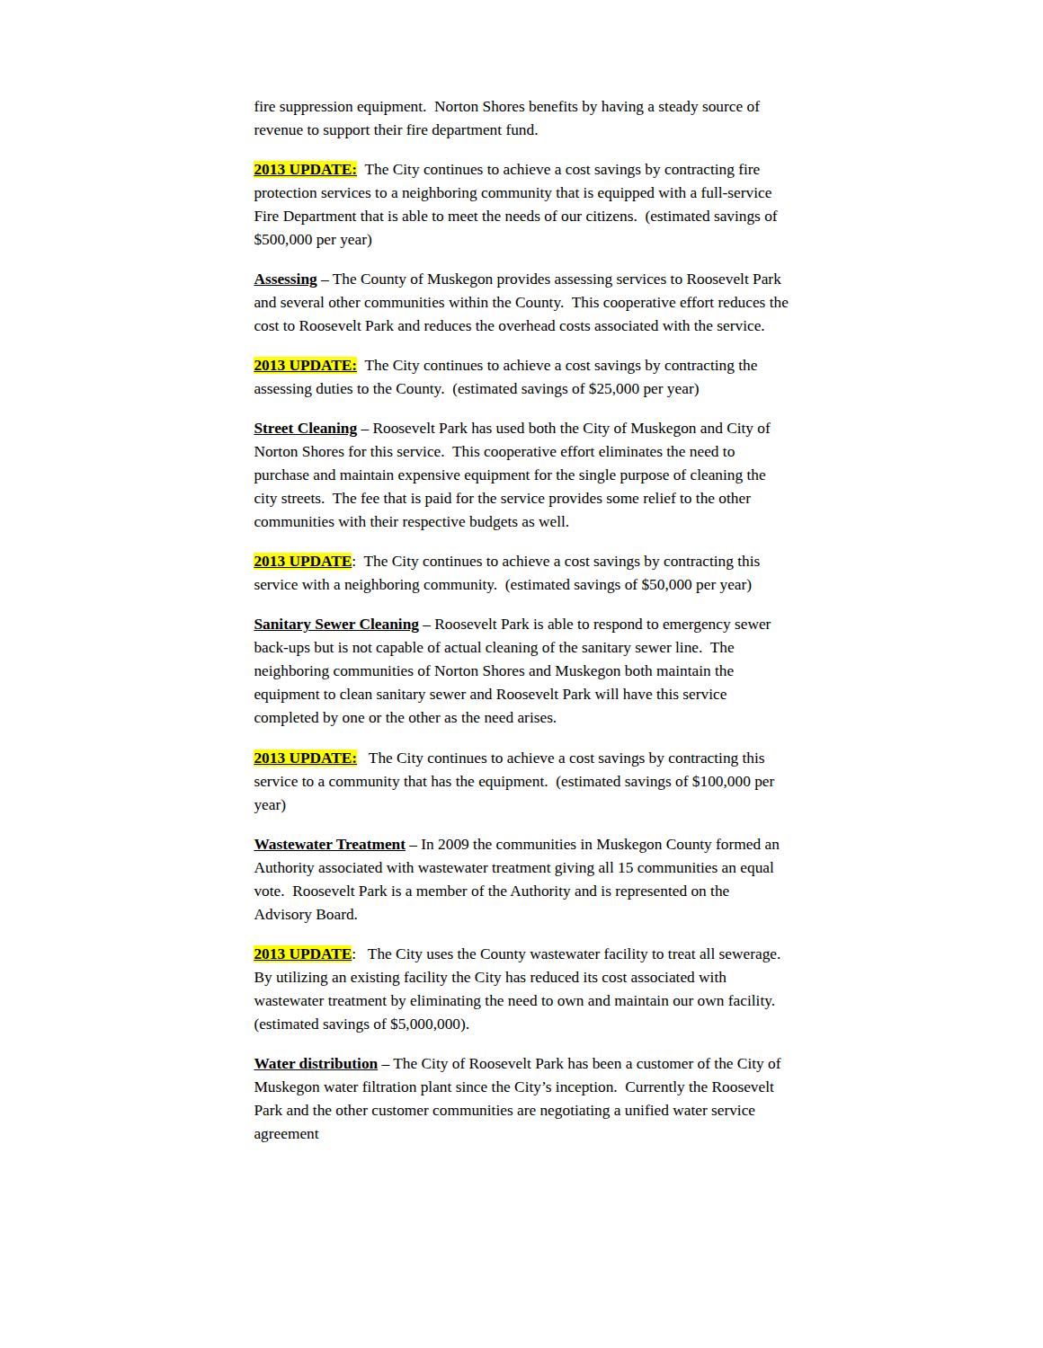fire suppression equipment. Norton Shores benefits by having a steady source of revenue to support their fire department fund.
2013 UPDATE: The City continues to achieve a cost savings by contracting fire protection services to a neighboring community that is equipped with a full-service Fire Department that is able to meet the needs of our citizens. (estimated savings of $500,000 per year)
Assessing – The County of Muskegon provides assessing services to Roosevelt Park and several other communities within the County. This cooperative effort reduces the cost to Roosevelt Park and reduces the overhead costs associated with the service.
2013 UPDATE: The City continues to achieve a cost savings by contracting the assessing duties to the County. (estimated savings of $25,000 per year)
Street Cleaning – Roosevelt Park has used both the City of Muskegon and City of Norton Shores for this service. This cooperative effort eliminates the need to purchase and maintain expensive equipment for the single purpose of cleaning the city streets. The fee that is paid for the service provides some relief to the other communities with their respective budgets as well.
2013 UPDATE: The City continues to achieve a cost savings by contracting this service with a neighboring community. (estimated savings of $50,000 per year)
Sanitary Sewer Cleaning – Roosevelt Park is able to respond to emergency sewer back-ups but is not capable of actual cleaning of the sanitary sewer line. The neighboring communities of Norton Shores and Muskegon both maintain the equipment to clean sanitary sewer and Roosevelt Park will have this service completed by one or the other as the need arises.
2013 UPDATE: The City continues to achieve a cost savings by contracting this service to a community that has the equipment. (estimated savings of $100,000 per year)
Wastewater Treatment – In 2009 the communities in Muskegon County formed an Authority associated with wastewater treatment giving all 15 communities an equal vote. Roosevelt Park is a member of the Authority and is represented on the Advisory Board.
2013 UPDATE: The City uses the County wastewater facility to treat all sewerage. By utilizing an existing facility the City has reduced its cost associated with wastewater treatment by eliminating the need to own and maintain our own facility. (estimated savings of $5,000,000).
Water distribution – The City of Roosevelt Park has been a customer of the City of Muskegon water filtration plant since the City’s inception. Currently the Roosevelt Park and the other customer communities are negotiating a unified water service agreement